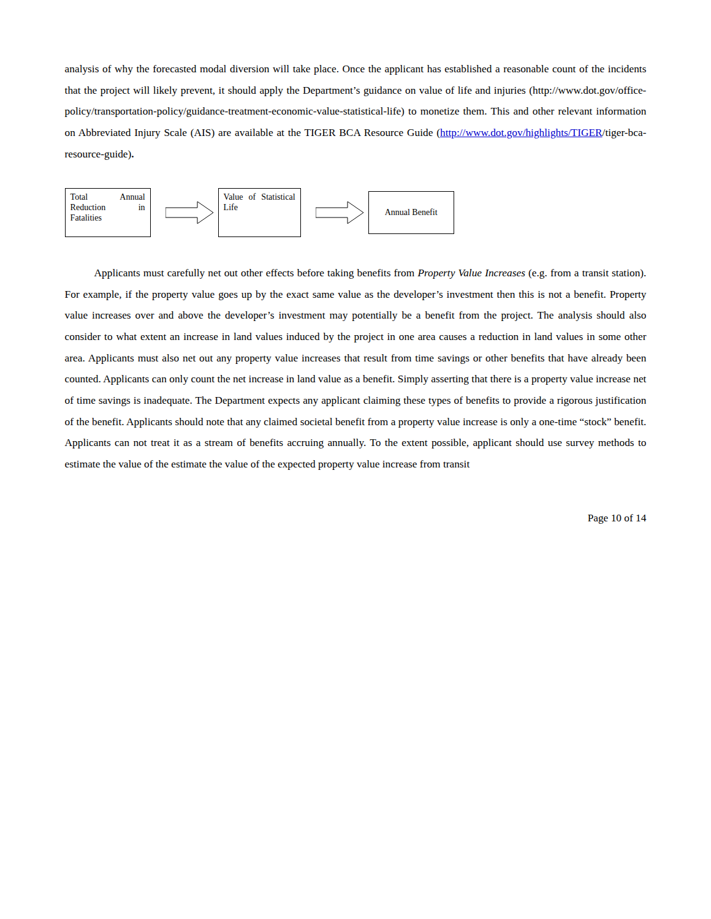analysis of why the forecasted modal diversion will take place. Once the applicant has established a reasonable count of the incidents that the project will likely prevent, it should apply the Department’s guidance on value of life and injuries (http://www.dot.gov/office-policy/transportation-policy/guidance-treatment-economic-value-statistical-life) to monetize them. This and other relevant information on Abbreviated Injury Scale (AIS) are available at the TIGER BCA Resource Guide (http://www.dot.gov/highlights/TIGER/tiger-bca-resource-guide).
Total Annual Reduction in Fatalities
Value of Statistical Life
Annual Benefit
Applicants must carefully net out other effects before taking benefits from Property Value Increases (e.g. from a transit station). For example, if the property value goes up by the exact same value as the developer’s investment then this is not a benefit. Property value increases over and above the developer’s investment may potentially be a benefit from the project. The analysis should also consider to what extent an increase in land values induced by the project in one area causes a reduction in land values in some other area. Applicants must also net out any property value increases that result from time savings or other benefits that have already been counted. Applicants can only count the net increase in land value as a benefit. Simply asserting that there is a property value increase net of time savings is inadequate. The Department expects any applicant claiming these types of benefits to provide a rigorous justification of the benefit. Applicants should note that any claimed societal benefit from a property value increase is only a one-time “stock” benefit. Applicants can not treat it as a stream of benefits accruing annually. To the extent possible, applicant should use survey methods to estimate the value of the estimate the value of the expected property value increase from transit
Page 10 of 14